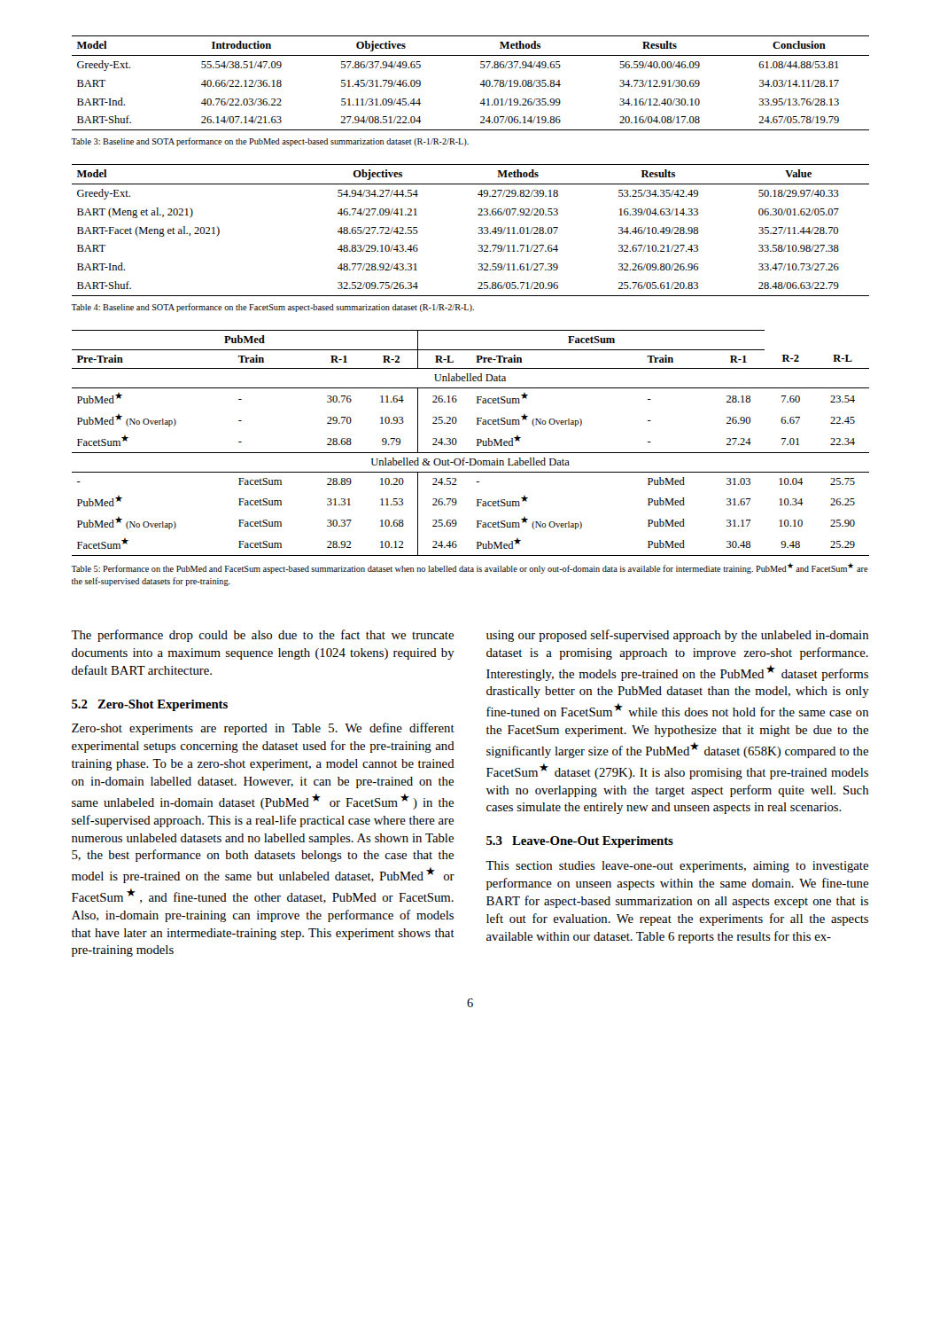Table 3: Baseline and SOTA performance on the PubMed aspect-based summarization dataset (R-1/R-2/R-L).
| Model | Introduction | Objectives | Methods | Results | Conclusion |
| --- | --- | --- | --- | --- | --- |
| Greedy-Ext. | 55.54/38.51/47.09 | 57.86/37.94/49.65 | 57.86/37.94/49.65 | 56.59/40.00/46.09 | 61.08/44.88/53.81 |
| BART | 40.66/22.12/36.18 | 51.45/31.79/46.09 | 40.78/19.08/35.84 | 34.73/12.91/30.69 | 34.03/14.11/28.17 |
| BART-Ind. | 40.76/22.03/36.22 | 51.11/31.09/45.44 | 41.01/19.26/35.99 | 34.16/12.40/30.10 | 33.95/13.76/28.13 |
| BART-Shuf. | 26.14/07.14/21.63 | 27.94/08.51/22.04 | 24.07/06.14/19.86 | 20.16/04.08/17.08 | 24.67/05.78/19.79 |
Table 4: Baseline and SOTA performance on the FacetSum aspect-based summarization dataset (R-1/R-2/R-L).
| Model | Objectives | Methods | Results | Value |
| --- | --- | --- | --- | --- |
| Greedy-Ext. | 54.94/34.27/44.54 | 49.27/29.82/39.18 | 53.25/34.35/42.49 | 50.18/29.97/40.33 |
| BART (Meng et al., 2021) | 46.74/27.09/41.21 | 23.66/07.92/20.53 | 16.39/04.63/14.33 | 06.30/01.62/05.07 |
| BART-Facet (Meng et al., 2021) | 48.65/27.72/42.55 | 33.49/11.01/28.07 | 34.46/10.49/28.98 | 35.27/11.44/28.70 |
| BART | 48.83/29.10/43.46 | 32.79/11.71/27.64 | 32.67/10.21/27.43 | 33.58/10.98/27.38 |
| BART-Ind. | 48.77/28.92/43.31 | 32.59/11.61/27.39 | 32.26/09.80/26.96 | 33.47/10.73/27.26 |
| BART-Shuf. | 32.52/09.75/26.34 | 25.86/05.71/20.96 | 25.76/05.61/20.83 | 28.48/06.63/22.79 |
Table 5: Performance on the PubMed and FacetSum aspect-based summarization dataset when no labelled data is available or only out-of-domain data is available for intermediate training. PubMed ★ and FacetSum ★ are the self-supervised datasets for pre-training.
| PubMed | FacetSum |
| Pre-Train | Train | R-1 | R-2 | R-L | Pre-Train | Train | R-1 | R-2 | R-L |
| Unlabelled Data |
| PubMed ★ | - | 30.76 | 11.64 | 26.16 | FacetSum ★ | - | 28.18 | 7.60 | 23.54 |
| PubMed ★ (No Overlap) | - | 29.70 | 10.93 | 25.20 | FacetSum ★ (No Overlap) | - | 26.90 | 6.67 | 22.45 |
| FacetSum ★ | - | 28.68 | 9.79 | 24.30 | PubMed ★ | - | 27.24 | 7.01 | 22.34 |
| Unlabelled & Out-Of-Domain Labelled Data |
| - | FacetSum | 28.89 | 10.20 | 24.52 | - | PubMed | 31.03 | 10.04 | 25.75 |
| PubMed ★ | FacetSum | 31.31 | 11.53 | 26.79 | FacetSum ★ | PubMed | 31.67 | 10.34 | 26.25 |
| PubMed ★ (No Overlap) | FacetSum | 30.37 | 10.68 | 25.69 | FacetSum ★ (No Overlap) | PubMed | 31.17 | 10.10 | 25.90 |
| FacetSum ★ | FacetSum | 28.92 | 10.12 | 24.46 | PubMed ★ | PubMed | 30.48 | 9.48 | 25.29 |
The performance drop could be also due to the fact that we truncate documents into a maximum sequence length (1024 tokens) required by default BART architecture.
5.2 Zero-Shot Experiments
Zero-shot experiments are reported in Table 5. We define different experimental setups concerning the dataset used for the pre-training and training phase. To be a zero-shot experiment, a model cannot be trained on in-domain labelled dataset. However, it can be pre-trained on the same unlabeled in-domain dataset (PubMed★ or FacetSum★) in the self-supervised approach. This is a real-life practical case where there are numerous unlabeled datasets and no labelled samples. As shown in Table 5, the best performance on both datasets belongs to the case that the model is pre-trained on the same but unlabeled dataset, PubMed★ or FacetSum★, and fine-tuned the other dataset, PubMed or FacetSum. Also, in-domain pre-training can improve the performance of models that have later an intermediate-training step. This experiment shows that pre-training models
using our proposed self-supervised approach by the unlabeled in-domain dataset is a promising approach to improve zero-shot performance. Interestingly, the models pre-trained on the PubMed★ dataset performs drastically better on the PubMed dataset than the model, which is only fine-tuned on FacetSum★ while this does not hold for the same case on the FacetSum experiment. We hypothesize that it might be due to the significantly larger size of the PubMed★ dataset (658K) compared to the FacetSum★ dataset (279K). It is also promising that pre-trained models with no overlapping with the target aspect perform quite well. Such cases simulate the entirely new and unseen aspects in real scenarios.
5.3 Leave-One-Out Experiments
This section studies leave-one-out experiments, aiming to investigate performance on unseen aspects within the same domain. We fine-tune BART for aspect-based summarization on all aspects except one that is left out for evaluation. We repeat the experiments for all the aspects available within our dataset. Table 6 reports the results for this ex-
6